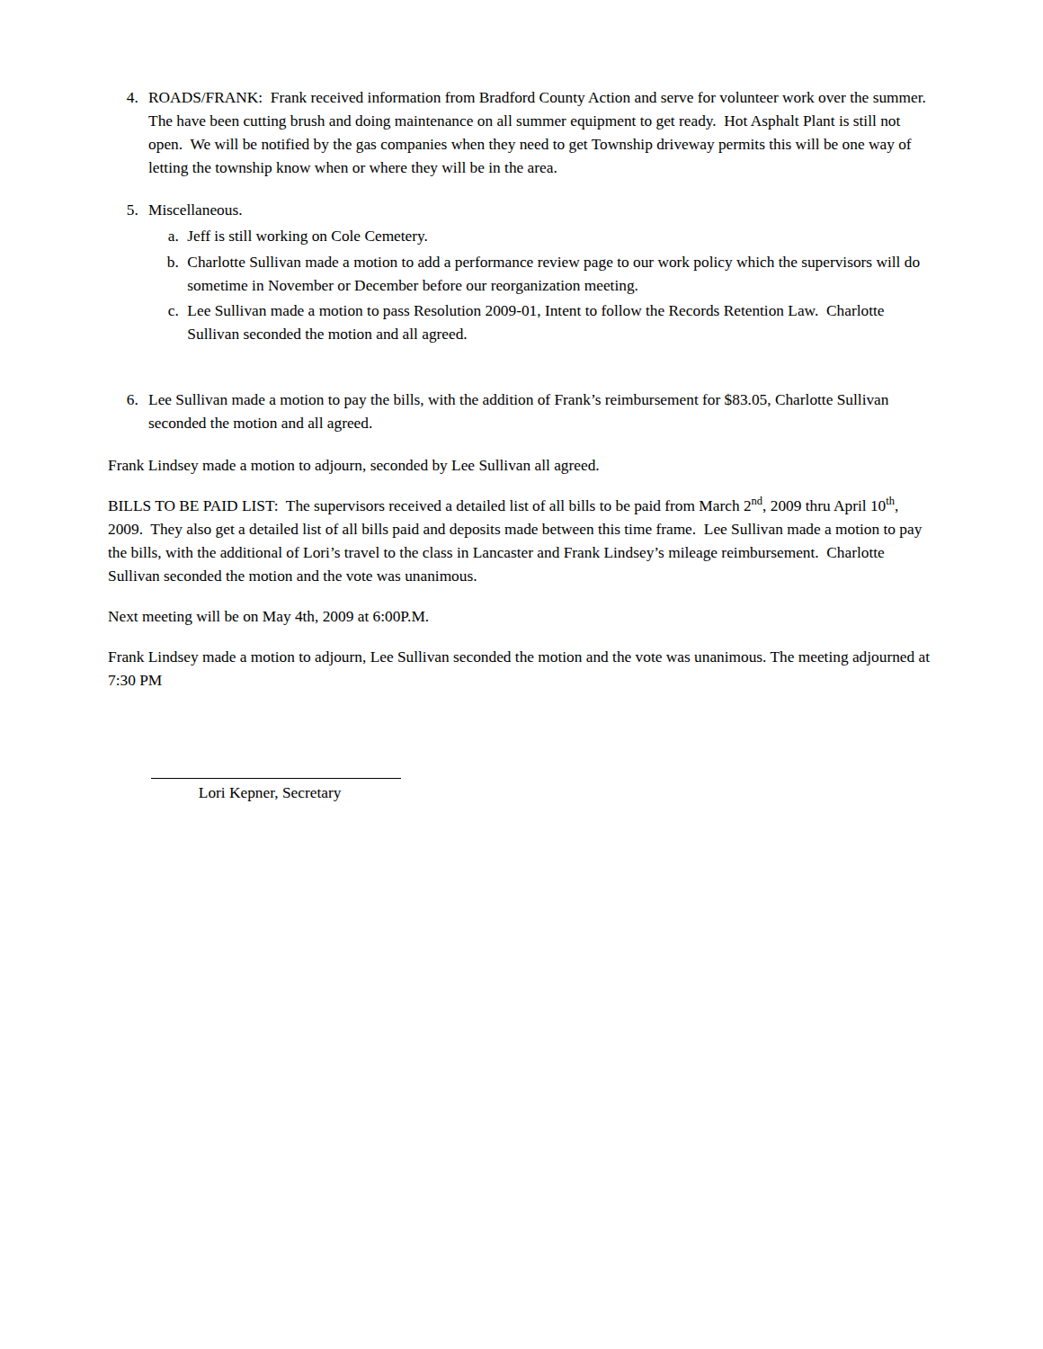ROADS/FRANK: Frank received information from Bradford County Action and serve for volunteer work over the summer. The have been cutting brush and doing maintenance on all summer equipment to get ready. Hot Asphalt Plant is still not open. We will be notified by the gas companies when they need to get Township driveway permits this will be one way of letting the township know when or where they will be in the area.
Miscellaneous.
Jeff is still working on Cole Cemetery.
Charlotte Sullivan made a motion to add a performance review page to our work policy which the supervisors will do sometime in November or December before our reorganization meeting.
Lee Sullivan made a motion to pass Resolution 2009-01, Intent to follow the Records Retention Law. Charlotte Sullivan seconded the motion and all agreed.
Lee Sullivan made a motion to pay the bills, with the addition of Frank’s reimbursement for $83.05, Charlotte Sullivan seconded the motion and all agreed.
Frank Lindsey made a motion to adjourn, seconded by Lee Sullivan all agreed.
BILLS TO BE PAID LIST: The supervisors received a detailed list of all bills to be paid from March 2nd, 2009 thru April 10th, 2009. They also get a detailed list of all bills paid and deposits made between this time frame. Lee Sullivan made a motion to pay the bills, with the additional of Lori’s travel to the class in Lancaster and Frank Lindsey’s mileage reimbursement. Charlotte Sullivan seconded the motion and the vote was unanimous.
Next meeting will be on May 4th, 2009 at 6:00P.M.
Frank Lindsey made a motion to adjourn, Lee Sullivan seconded the motion and the vote was unanimous. The meeting adjourned at 7:30 PM
Lori Kepner, Secretary